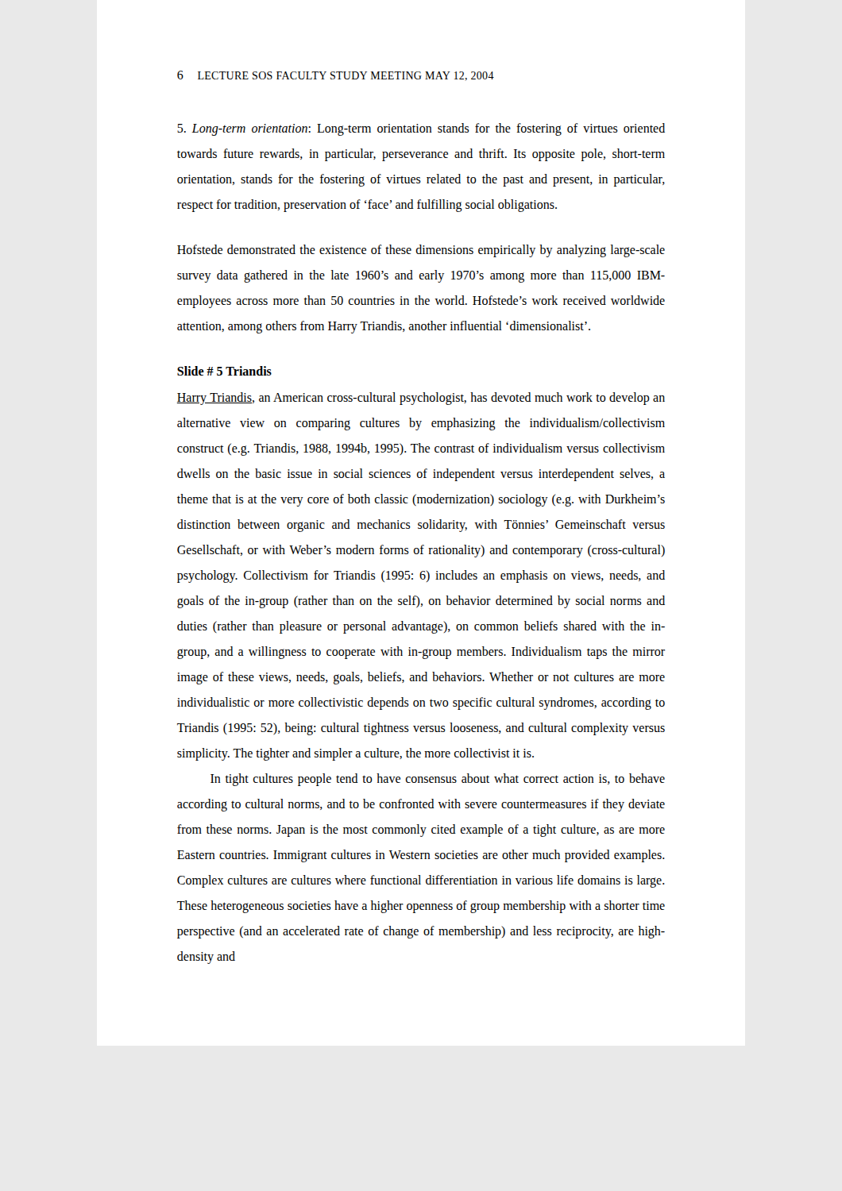6
LECTURE SOS FACULTY STUDY MEETING MAY 12, 2004
5. Long-term orientation: Long-term orientation stands for the fostering of virtues oriented towards future rewards, in particular, perseverance and thrift. Its opposite pole, short-term orientation, stands for the fostering of virtues related to the past and present, in particular, respect for tradition, preservation of ‘face’ and fulfilling social obligations.
Hofstede demonstrated the existence of these dimensions empirically by analyzing large-scale survey data gathered in the late 1960’s and early 1970’s among more than 115,000 IBM-employees across more than 50 countries in the world. Hofstede’s work received worldwide attention, among others from Harry Triandis, another influential ‘dimensionalist’.
Slide # 5 Triandis
Harry Triandis, an American cross-cultural psychologist, has devoted much work to develop an alternative view on comparing cultures by emphasizing the individualism/collectivism construct (e.g. Triandis, 1988, 1994b, 1995). The contrast of individualism versus collectivism dwells on the basic issue in social sciences of independent versus interdependent selves, a theme that is at the very core of both classic (modernization) sociology (e.g. with Durkheim’s distinction between organic and mechanics solidarity, with Tönnies’ Gemeinschaft versus Gesellschaft, or with Weber’s modern forms of rationality) and contemporary (cross-cultural) psychology. Collectivism for Triandis (1995: 6) includes an emphasis on views, needs, and goals of the in-group (rather than on the self), on behavior determined by social norms and duties (rather than pleasure or personal advantage), on common beliefs shared with the in-group, and a willingness to cooperate with in-group members. Individualism taps the mirror image of these views, needs, goals, beliefs, and behaviors. Whether or not cultures are more individualistic or more collectivistic depends on two specific cultural syndromes, according to Triandis (1995: 52), being: cultural tightness versus looseness, and cultural complexity versus simplicity. The tighter and simpler a culture, the more collectivist it is.
In tight cultures people tend to have consensus about what correct action is, to behave according to cultural norms, and to be confronted with severe countermeasures if they deviate from these norms. Japan is the most commonly cited example of a tight culture, as are more Eastern countries. Immigrant cultures in Western societies are other much provided examples. Complex cultures are cultures where functional differentiation in various life domains is large. These heterogeneous societies have a higher openness of group membership with a shorter time perspective (and an accelerated rate of change of membership) and less reciprocity, are high-density and